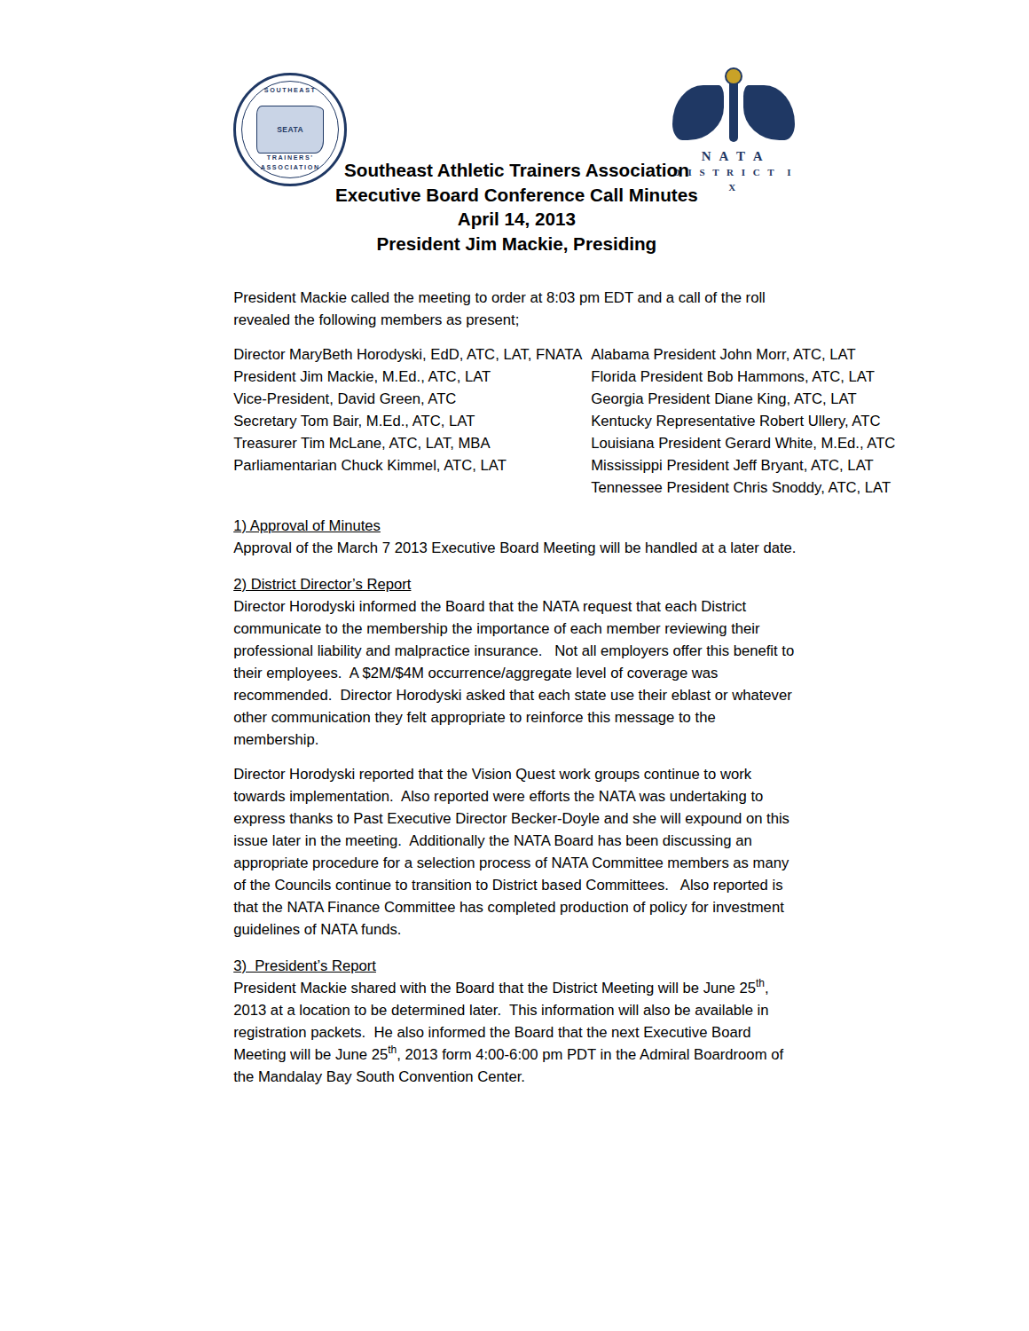Southeast
Trainers' Association
N A T A
D I S T R I C T I X
Southeast Athletic Trainers Association
Executive Board Conference Call Minutes
April 14, 2013
President Jim Mackie, Presiding
President Mackie called the meeting to order at 8:03 pm EDT and a call of the roll revealed the following members as present;
| Director MaryBeth Horodyski, EdD, ATC, LAT, FNATA | Alabama President John Morr, ATC, LAT |
| President Jim Mackie, M.Ed., ATC, LAT | Florida President Bob Hammons, ATC, LAT |
| Vice-President, David Green, ATC | Georgia President Diane King, ATC, LAT |
| Secretary Tom Bair, M.Ed., ATC, LAT | Kentucky Representative Robert Ullery, ATC |
| Treasurer Tim McLane, ATC, LAT, MBA | Louisiana President Gerard White, M.Ed., ATC |
| Parliamentarian Chuck Kimmel, ATC, LAT | Mississippi President Jeff Bryant, ATC, LAT |
| | Tennessee President Chris Snoddy, ATC, LAT |
1) Approval of Minutes
Approval of the March 7 2013 Executive Board Meeting will be handled at a later date.
2) District Director’s Report
Director Horodyski informed the Board that the NATA request that each District communicate to the membership the importance of each member reviewing their professional liability and malpractice insurance. Not all employers offer this benefit to their employees. A $2M/$4M occurrence/aggregate level of coverage was recommended. Director Horodyski asked that each state use their eblast or whatever other communication they felt appropriate to reinforce this message to the membership.
Director Horodyski reported that the Vision Quest work groups continue to work towards implementation. Also reported were efforts the NATA was undertaking to express thanks to Past Executive Director Becker-Doyle and she will expound on this issue later in the meeting. Additionally the NATA Board has been discussing an appropriate procedure for a selection process of NATA Committee members as many of the Councils continue to transition to District based Committees. Also reported is that the NATA Finance Committee has completed production of policy for investment guidelines of NATA funds.
3) President’s Report
President Mackie shared with the Board that the District Meeting will be June 25th, 2013 at a location to be determined later. This information will also be available in registration packets. He also informed the Board that the next Executive Board Meeting will be June 25th, 2013 form 4:00-6:00 pm PDT in the Admiral Boardroom of the Mandalay Bay South Convention Center.